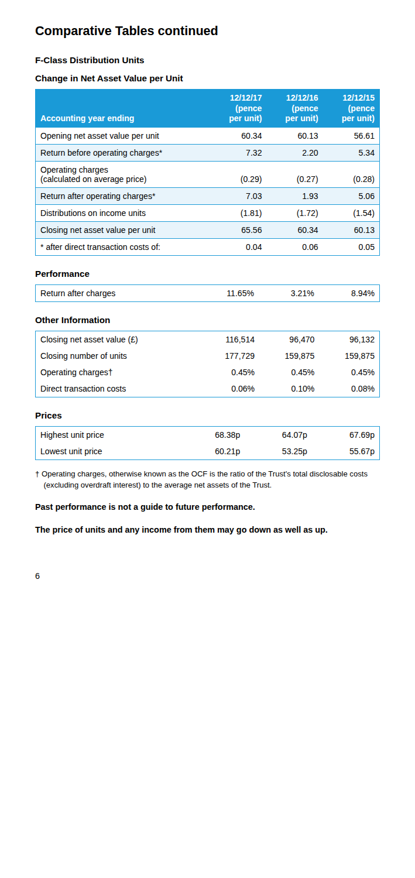Comparative Tables continued
F-Class Distribution Units
Change in Net Asset Value per Unit
| Accounting year ending | 12/12/17 (pence per unit) | 12/12/16 (pence per unit) | 12/12/15 (pence per unit) |
| --- | --- | --- | --- |
| Opening net asset value per unit | 60.34 | 60.13 | 56.61 |
| Return before operating charges* | 7.32 | 2.20 | 5.34 |
| Operating charges (calculated on average price) | (0.29) | (0.27) | (0.28) |
| Return after operating charges* | 7.03 | 1.93 | 5.06 |
| Distributions on income units | (1.81) | (1.72) | (1.54) |
| Closing net asset value per unit | 65.56 | 60.34 | 60.13 |
| * after direct transaction costs of: | 0.04 | 0.06 | 0.05 |
Performance
| Return after charges | 11.65% | 3.21% | 8.94% |
Other Information
| Closing net asset value (£) | 116,514 | 96,470 | 96,132 |
| Closing number of units | 177,729 | 159,875 | 159,875 |
| Operating charges† | 0.45% | 0.45% | 0.45% |
| Direct transaction costs | 0.06% | 0.10% | 0.08% |
Prices
| Highest unit price | 68.38p | 64.07p | 67.69p |
| Lowest unit price | 60.21p | 53.25p | 55.67p |
† Operating charges, otherwise known as the OCF is the ratio of the Trust's total disclosable costs (excluding overdraft interest) to the average net assets of the Trust.
Past performance is not a guide to future performance.
The price of units and any income from them may go down as well as up.
6